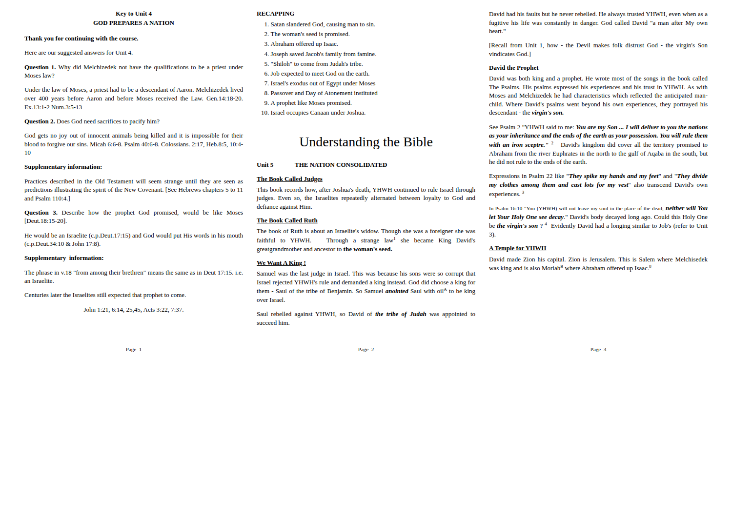Key to Unit 4
GOD PREPARES A NATION
Thank you for continuing with the course.
Here are our suggested answers for Unit 4.
Question 1. Why did Melchizedek not have the qualifications to be a priest under Moses law?
Under the law of Moses, a priest had to be a descendant of Aaron. Melchizedek lived over 400 years before Aaron and before Moses received the Law. Gen.14:18-20. Ex.13:1-2 Num.3:5-13
Question 2. Does God need sacrifices to pacify him?
God gets no joy out of innocent animals being killed and it is impossible for their blood to forgive our sins. Micah 6:6-8. Psalm 40:6-8. Colossians. 2:17, Heb.8:5, 10:4-10
Supplementary information:
Practices described in the Old Testament will seem strange until they are seen as predictions illustrating the spirit of the New Covenant. [See Hebrews chapters 5 to 11 and Psalm 110:4.]
Question 3. Describe how the prophet God promised, would be like Moses [Deut.18:15-20].
He would be an Israelite (c.p.Deut.17:15) and God would put His words in his mouth (c.p.Deut.34:10 & John 17:8).
Supplementary information:
The phrase in v.18 "from among their brethren" means the same as in Deut 17:15. i.e. an Israelite.
Centuries later the Israelites still expected that prophet to come.
John 1:21, 6:14, 25,45, Acts 3:22, 7:37.
Page 1
RECAPPING
Satan slandered God, causing man to sin.
The woman's seed is promised.
Abraham offered up Isaac.
Joseph saved Jacob's family from famine.
"Shiloh" to come from Judah's tribe.
Job expected to meet God on the earth.
Israel's exodus out of Egypt under Moses
Passover and Day of Atonement instituted
A prophet like Moses promised.
Israel occupies Canaan under Joshua.
Understanding the Bible
Unit 5 THE NATION CONSOLIDATED
The Book Called Judges
This book records how, after Joshua's death, YHWH continued to rule Israel through judges. Even so, the Israelites repeatedly alternated between loyalty to God and defiance against Him.
The Book Called Ruth
The book of Ruth is about an Israelite's widow. Though she was a foreigner she was faithful to YHWH. Through a strange law1 she became King David's greatgrandmother and ancestor to the woman's seed.
We Want A King !
Samuel was the last judge in Israel. This was because his sons were so corrupt that Israel rejected YHWH's rule and demanded a king instead. God did choose a king for them - Saul of the tribe of Benjamin. So Samuel anointed Saul with oilA to be king over Israel.
Saul rebelled against YHWH, so David of the tribe of Judah was appointed to succeed him.
Page 2
David had his faults but he never rebelled. He always trusted YHWH, even when as a fugitive his life was constantly in danger. God called David "a man after My own heart."
[Recall from Unit 1, how - the Devil makes folk distrust God - the virgin's Son vindicates God.]
David the Prophet
David was both king and a prophet. He wrote most of the songs in the book called The Psalms. His psalms expressed his experiences and his trust in YHWH. As with Moses and Melchizedek he had characteristics which reflected the anticipated man-child. Where David's psalms went beyond his own experiences, they portrayed his descendant - the virgin's son.
See Psalm 2 "YHWH said to me: You are my Son ... I will deliver to you the nations as your inheritance and the ends of the earth as your possession. You will rule them with an iron sceptre." 2 David's kingdom did cover all the territory promised to Abraham from the river Euphrates in the north to the gulf of Aqaba in the south, but he did not rule to the ends of the earth.
Expressions in Psalm 22 like "They spike my hands and my feet" and "They divide my clothes among them and cast lots for my vest" also transcend David's own experiences. 3
In Psalm 16:10 "You (YHWH) will not leave my soul in the place of the dead; neither will You let Your Holy One see decay." David's body decayed long ago. Could this Holy One be the virgin's son ? 4 Evidently David had a longing similar to Job's (refer to Unit 3).
A Temple for YHWH
David made Zion his capital. Zion is Jerusalem. This is Salem where Melchisedek was king and is also MoriahB where Abraham offered up Isaac.8
Page 3